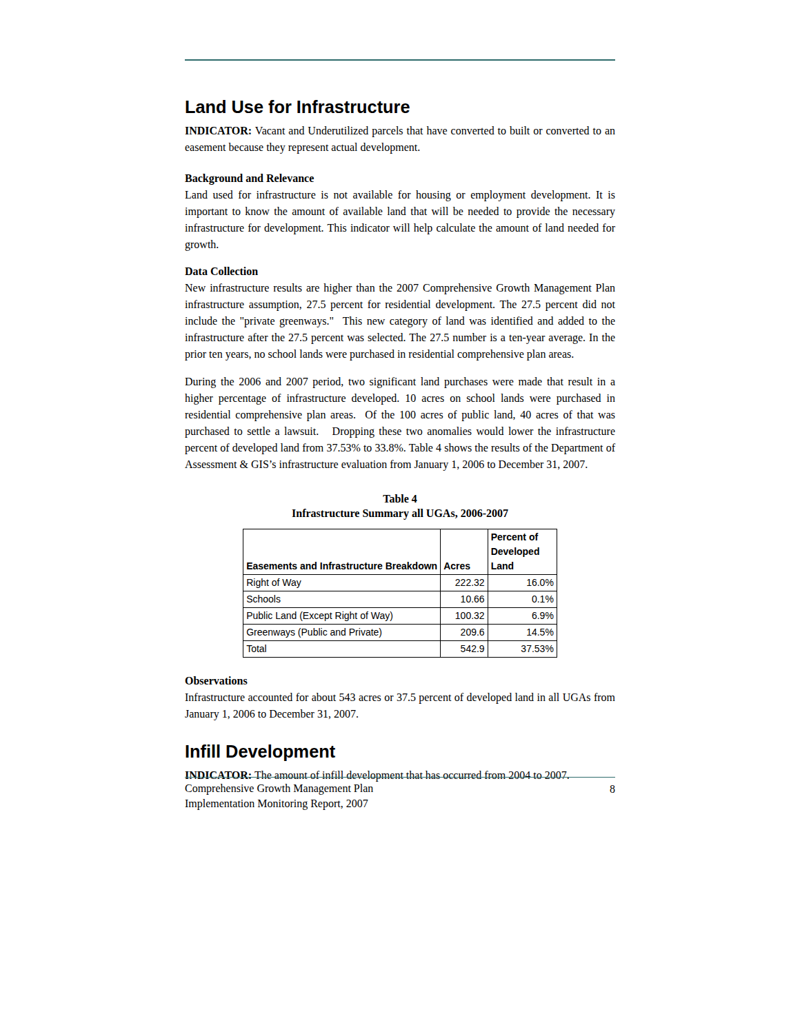Land Use for Infrastructure
INDICATOR: Vacant and Underutilized parcels that have converted to built or converted to an easement because they represent actual development.
Background and Relevance
Land used for infrastructure is not available for housing or employment development. It is important to know the amount of available land that will be needed to provide the necessary infrastructure for development. This indicator will help calculate the amount of land needed for growth.
Data Collection
New infrastructure results are higher than the 2007 Comprehensive Growth Management Plan infrastructure assumption, 27.5 percent for residential development. The 27.5 percent did not include the "private greenways." This new category of land was identified and added to the infrastructure after the 27.5 percent was selected. The 27.5 number is a ten-year average. In the prior ten years, no school lands were purchased in residential comprehensive plan areas.
During the 2006 and 2007 period, two significant land purchases were made that result in a higher percentage of infrastructure developed. 10 acres on school lands were purchased in residential comprehensive plan areas. Of the 100 acres of public land, 40 acres of that was purchased to settle a lawsuit. Dropping these two anomalies would lower the infrastructure percent of developed land from 37.53% to 33.8%. Table 4 shows the results of the Department of Assessment & GIS’s infrastructure evaluation from January 1, 2006 to December 31, 2007.
Table 4
Infrastructure Summary all UGAs, 2006-2007
| Easements and Infrastructure Breakdown | Acres | Percent of Developed Land |
| --- | --- | --- |
| Right of Way | 222.32 | 16.0% |
| Schools | 10.66 | 0.1% |
| Public Land (Except Right of Way) | 100.32 | 6.9% |
| Greenways (Public and Private) | 209.6 | 14.5% |
| Total | 542.9 | 37.53% |
Observations
Infrastructure accounted for about 543 acres or 37.5 percent of developed land in all UGAs from January 1, 2006 to December 31, 2007.
Infill Development
INDICATOR: The amount of infill development that has occurred from 2004 to 2007.
Comprehensive Growth Management Plan
Implementation Monitoring Report, 2007
8